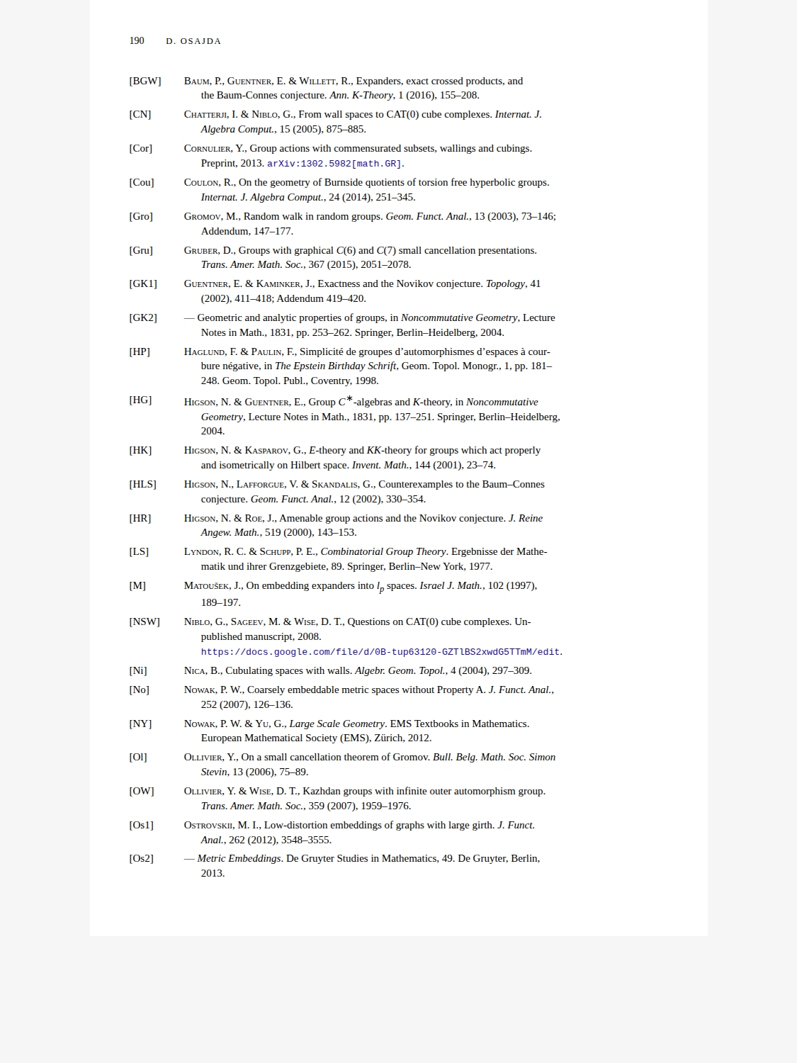190 d. osajda
[BGW]
Baum, P., Guentner, E. & Willett, R., Expanders, exact crossed products, and the Baum-Connes conjecture. Ann. K-Theory, 1 (2016), 155–208.
[CN]
Chatterji, I. & Niblo, G., From wall spaces to CAT(0) cube complexes. Internat. J. Algebra Comput., 15 (2005), 875–885.
[Cor]
Cornulier, Y., Group actions with commensurated subsets, wallings and cubings. Preprint, 2013. arXiv:1302.5982[math.GR].
[Cou]
Coulon, R., On the geometry of Burnside quotients of torsion free hyperbolic groups. Internat. J. Algebra Comput., 24 (2014), 251–345.
[Gro]
Gromov, M., Random walk in random groups. Geom. Funct. Anal., 13 (2003), 73–146; Addendum, 147–177.
[Gru]
Gruber, D., Groups with graphical C(6) and C(7) small cancellation presentations. Trans. Amer. Math. Soc., 367 (2015), 2051–2078.
[GK1]
Guentner, E. & Kaminker, J., Exactness and the Novikov conjecture. Topology, 41 (2002), 411–418; Addendum 419–420.
[GK2]
— Geometric and analytic properties of groups, in Noncommutative Geometry, Lecture Notes in Math., 1831, pp. 253–262. Springer, Berlin–Heidelberg, 2004.
[HP]
Haglund, F. & Paulin, F., Simplicité de groupes d’automorphismes d’espaces à cour- bure négative, in The Epstein Birthday Schrift, Geom. Topol. Monogr., 1, pp. 181– 248. Geom. Topol. Publ., Coventry, 1998.
[HG]
Higson, N. & Guentner, E., Group C∗-algebras and K-theory, in Noncommutative Geometry, Lecture Notes in Math., 1831, pp. 137–251. Springer, Berlin–Heidelberg, 2004.
[HK]
Higson, N. & Kasparov, G., E-theory and KK-theory for groups which act properly and isometrically on Hilbert space. Invent. Math., 144 (2001), 23–74.
[HLS]
Higson, N., Lafforgue, V. & Skandalis, G., Counterexamples to the Baum–Connes conjecture. Geom. Funct. Anal., 12 (2002), 330–354.
[HR]
Higson, N. & Roe, J., Amenable group actions and the Novikov conjecture. J. Reine Angew. Math., 519 (2000), 143–153.
[LS]
Lyndon, R. C. & Schupp, P. E., Combinatorial Group Theory. Ergebnisse der Mathe- matik und ihrer Grenzgebiete, 89. Springer, Berlin–New York, 1977.
[M]
Matoušek, J., On embedding expanders into lp spaces. Israel J. Math., 102 (1997), 189–197.
[NSW]
Niblo, G., Sageev, M. & Wise, D. T., Questions on CAT(0) cube complexes. Un- published manuscript, 2008. https://docs.google.com/file/d/0B-tup63120-GZTlBS2xwdG5TTmM/edit.
[Ni]
Nica, B., Cubulating spaces with walls. Algebr. Geom. Topol., 4 (2004), 297–309.
[No]
Nowak, P. W., Coarsely embeddable metric spaces without Property A. J. Funct. Anal., 252 (2007), 126–136.
[NY]
Nowak, P. W. & Yu, G., Large Scale Geometry. EMS Textbooks in Mathematics. European Mathematical Society (EMS), Zürich, 2012.
[Ol]
Ollivier, Y., On a small cancellation theorem of Gromov. Bull. Belg. Math. Soc. Simon Stevin, 13 (2006), 75–89.
[OW]
Ollivier, Y. & Wise, D. T., Kazhdan groups with infinite outer automorphism group. Trans. Amer. Math. Soc., 359 (2007), 1959–1976.
[Os1]
Ostrovskii, M. I., Low-distortion embeddings of graphs with large girth. J. Funct. Anal., 262 (2012), 3548–3555.
[Os2]
— Metric Embeddings. De Gruyter Studies in Mathematics, 49. De Gruyter, Berlin, 2013.